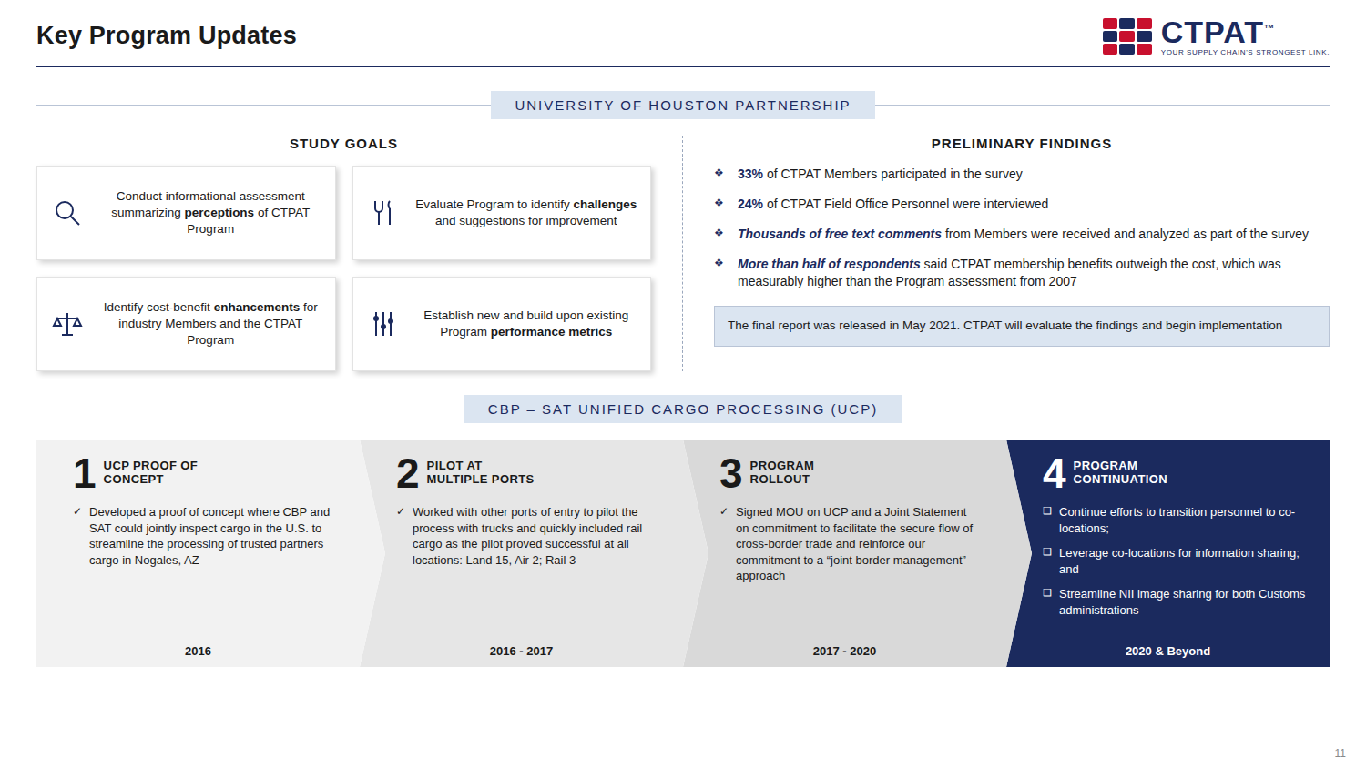Key Program Updates
CTPAT™
YOUR SUPPLY CHAIN'S STRONGEST LINK.
UNIVERSITY OF HOUSTON PARTNERSHIP
STUDY GOALS
Conduct informational assessment summarizing perceptions of CTPAT Program
Evaluate Program to identify challenges and suggestions for improvement
Identify cost-benefit enhancements for industry Members and the CTPAT Program
Establish new and build upon existing Program performance metrics
PRELIMINARY FINDINGS
33% of CTPAT Members participated in the survey
24% of CTPAT Field Office Personnel were interviewed
Thousands of free text comments from Members were received and analyzed as part of the survey
More than half of respondents said CTPAT membership benefits outweigh the cost, which was measurably higher than the Program assessment from 2007
The final report was released in May 2021. CTPAT will evaluate the findings and begin implementation
CBP – SAT UNIFIED CARGO PROCESSING (UCP)
1
UCP PROOF OF
CONCEPT
Developed a proof of concept where CBP and SAT could jointly inspect cargo in the U.S. to streamline the processing of trusted partners cargo in Nogales, AZ
2016
2
PILOT AT
MULTIPLE PORTS
Worked with other ports of entry to pilot the process with trucks and quickly included rail cargo as the pilot proved successful at all locations: Land 15, Air 2; Rail 3
2016 - 2017
3
PROGRAM
ROLLOUT
Signed MOU on UCP and a Joint Statement on commitment to facilitate the secure flow of cross-border trade and reinforce our commitment to a “joint border management” approach
2017 - 2020
4
PROGRAM
CONTINUATION
Continue efforts to transition personnel to co-locations;
Leverage co-locations for information sharing; and
Streamline NII image sharing for both Customs administrations
2020 & Beyond
11